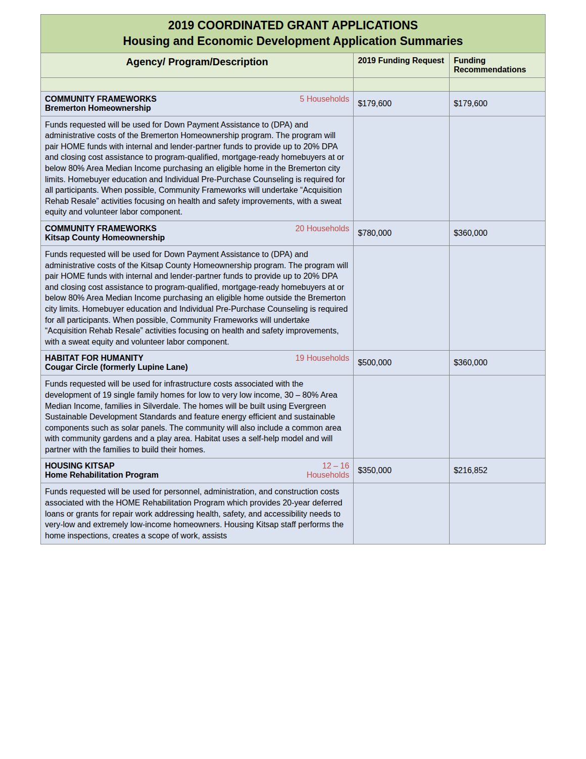| 2019 COORDINATED GRANT APPLICATIONS Housing and Economic Development Application Summaries |
| Agency/ Program/Description | 2019 Funding Request | Funding Recommendations |
| 5 Households COMMUNITY FRAMEWORKS Bremerton Homeownership | $179,600 | $179,600 |
| Funds requested will be used for Down Payment Assistance to (DPA) and administrative costs of the Bremerton Homeownership program. The program will pair HOME funds with internal and lender-partner funds to provide up to 20% DPA and closing cost assistance to program-qualified, mortgage-ready homebuyers at or below 80% Area Median Income purchasing an eligible home in the Bremerton city limits. Homebuyer education and Individual Pre-Purchase Counseling is required for all participants. When possible, Community Frameworks will undertake “Acquisition Rehab Resale” activities focusing on health and safety improvements, with a sweat equity and volunteer labor component. | | |
| 20 Households COMMUNITY FRAMEWORKS Kitsap County Homeownership | $780,000 | $360,000 |
| Funds requested will be used for Down Payment Assistance to (DPA) and administrative costs of the Kitsap County Homeownership program. The program will pair HOME funds with internal and lender-partner funds to provide up to 20% DPA and closing cost assistance to program-qualified, mortgage-ready homebuyers at or below 80% Area Median Income purchasing an eligible home outside the Bremerton city limits. Homebuyer education and Individual Pre-Purchase Counseling is required for all participants. When possible, Community Frameworks will undertake “Acquisition Rehab Resale” activities focusing on health and safety improvements, with a sweat equity and volunteer labor component. | | |
| 19 Households HABITAT FOR HUMANITY Cougar Circle (formerly Lupine Lane) | $500,000 | $360,000 |
| Funds requested will be used for infrastructure costs associated with the development of 19 single family homes for low to very low income, 30 – 80% Area Median Income, families in Silverdale. The homes will be built using Evergreen Sustainable Development Standards and feature energy efficient and sustainable components such as solar panels. The community will also include a common area with community gardens and a play area. Habitat uses a self-help model and will partner with the families to build their homes. | | |
| 12 – 16 Households HOUSING KITSAP Home Rehabilitation Program | $350,000 | $216,852 |
| Funds requested will be used for personnel, administration, and construction costs associated with the HOME Rehabilitation Program which provides 20-year deferred loans or grants for repair work addressing health, safety, and accessibility needs to very-low and extremely low-income homeowners. Housing Kitsap staff performs the home inspections, creates a scope of work, assists | | |